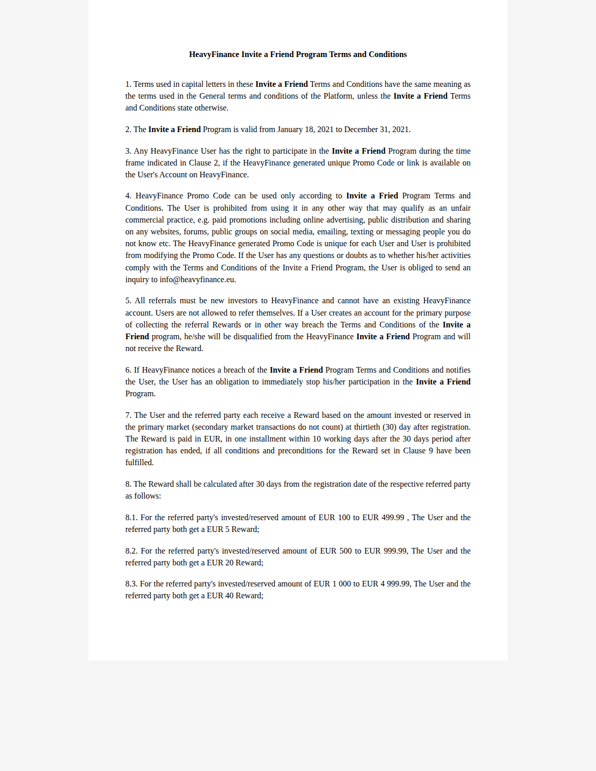HeavyFinance Invite a Friend Program Terms and Conditions
1. Terms used in capital letters in these Invite a Friend Terms and Conditions have the same meaning as the terms used in the General terms and conditions of the Platform, unless the Invite a Friend Terms and Conditions state otherwise.
2. The Invite a Friend Program is valid from January 18, 2021 to December 31, 2021.
3. Any HeavyFinance User has the right to participate in the Invite a Friend Program during the time frame indicated in Clause 2, if the HeavyFinance generated unique Promo Code or link is available on the User's Account on HeavyFinance.
4. HeavyFinance Promo Code can be used only according to Invite a Fried Program Terms and Conditions. The User is prohibited from using it in any other way that may qualify as an unfair commercial practice, e.g. paid promotions including online advertising, public distribution and sharing on any websites, forums, public groups on social media, emailing, texting or messaging people you do not know etc. The HeavyFinance generated Promo Code is unique for each User and User is prohibited from modifying the Promo Code. If the User has any questions or doubts as to whether his/her activities comply with the Terms and Conditions of the Invite a Friend Program, the User is obliged to send an inquiry to info@heavyfinance.eu.
5. All referrals must be new investors to HeavyFinance and cannot have an existing HeavyFinance account. Users are not allowed to refer themselves. If a User creates an account for the primary purpose of collecting the referral Rewards or in other way breach the Terms and Conditions of the Invite a Friend program, he/she will be disqualified from the HeavyFinance Invite a Friend Program and will not receive the Reward.
6. If HeavyFinance notices a breach of the Invite a Friend Program Terms and Conditions and notifies the User, the User has an obligation to immediately stop his/her participation in the Invite a Friend Program.
7. The User and the referred party each receive a Reward based on the amount invested or reserved in the primary market (secondary market transactions do not count) at thirtieth (30) day after registration. The Reward is paid in EUR, in one installment within 10 working days after the 30 days period after registration has ended, if all conditions and preconditions for the Reward set in Clause 9 have been fulfilled.
8. The Reward shall be calculated after 30 days from the registration date of the respective referred party as follows:
8.1. For the referred party's invested/reserved amount of EUR 100 to EUR 499.99 , The User and the referred party both get a EUR 5 Reward;
8.2. For the referred party's invested/reserved amount of EUR 500 to EUR 999.99, The User and the referred party both get a EUR 20 Reward;
8.3. For the referred party's invested/reserved amount of EUR 1 000 to EUR 4 999.99, The User and the referred party both get a EUR 40 Reward;